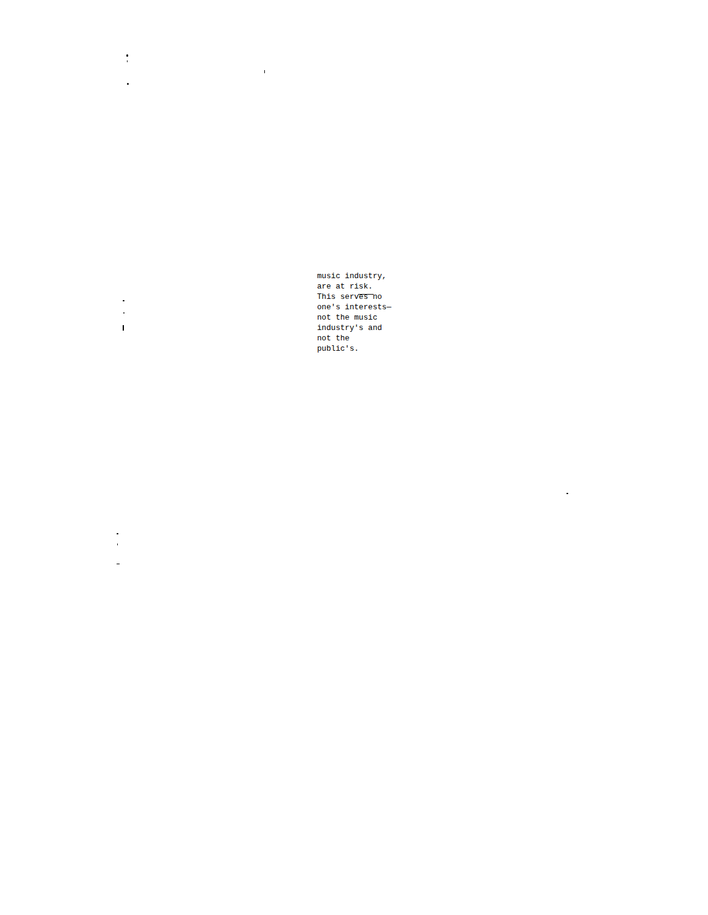music industry, are at risk. This serves no one's interests—not the music industry's and not the public's.